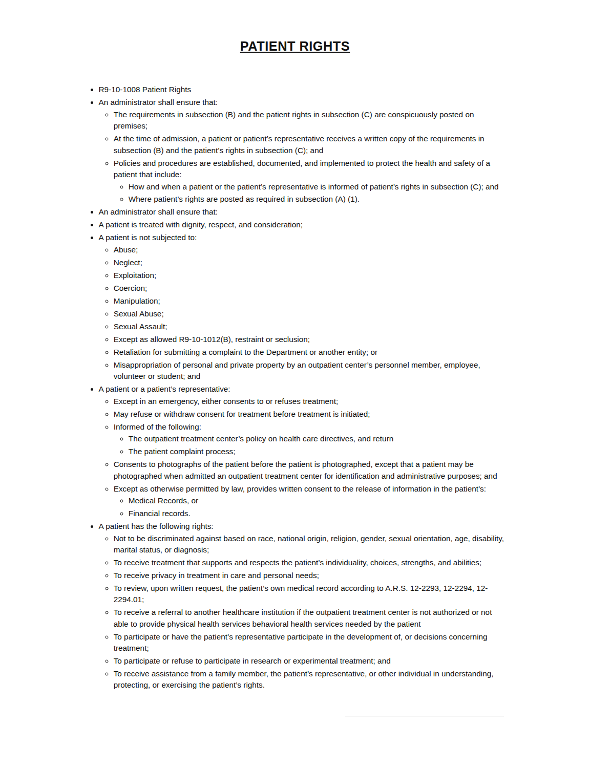PATIENT RIGHTS
R9-10-1008 Patient Rights
An administrator shall ensure that:
The requirements in subsection (B) and the patient rights in subsection (C) are conspicuously posted on premises;
At the time of admission, a patient or patient’s representative receives a written copy of the requirements in subsection (B) and the patient’s rights in subsection (C); and
Policies and procedures are established, documented, and implemented to protect the health and safety of a patient that include:
How and when a patient or the patient’s representative is informed of patient’s rights in subsection (C); and
Where patient’s rights are posted as required in subsection (A) (1).
An administrator shall ensure that:
A patient is treated with dignity, respect, and consideration;
A patient is not subjected to:
Abuse;
Neglect;
Exploitation;
Coercion;
Manipulation;
Sexual Abuse;
Sexual Assault;
Except as allowed R9-10-1012(B), restraint or seclusion;
Retaliation for submitting a complaint to the Department or another entity; or
Misappropriation of personal and private property by an outpatient center’s personnel member, employee, volunteer or student; and
A patient or a patient’s representative:
Except in an emergency, either consents to or refuses treatment;
May refuse or withdraw consent for treatment before treatment is initiated;
Informed of the following:
The outpatient treatment center’s policy on health care directives, and return
The patient complaint process;
Consents to photographs of the patient before the patient is photographed, except that a patient may be photographed when admitted an outpatient treatment center for identification and administrative purposes; and
Except as otherwise permitted by law, provides written consent to the release of information in the patient’s:
Medical Records, or
Financial records.
A patient has the following rights:
Not to be discriminated against based on race, national origin, religion, gender, sexual orientation, age, disability, marital status, or diagnosis;
To receive treatment that supports and respects the patient’s individuality, choices, strengths, and abilities;
To receive privacy in treatment in care and personal needs;
To review, upon written request, the patient’s own medical record according to A.R.S. 12-2293, 12-2294, 12-2294.01;
To receive a referral to another healthcare institution if the outpatient treatment center is not authorized or not able to provide physical health services behavioral health services needed by the patient
To participate or have the patient’s representative participate in the development of, or decisions concerning treatment;
To participate or refuse to participate in research or experimental treatment; and
To receive assistance from a family member, the patient’s representative, or other individual in understanding, protecting, or exercising the patient’s rights.